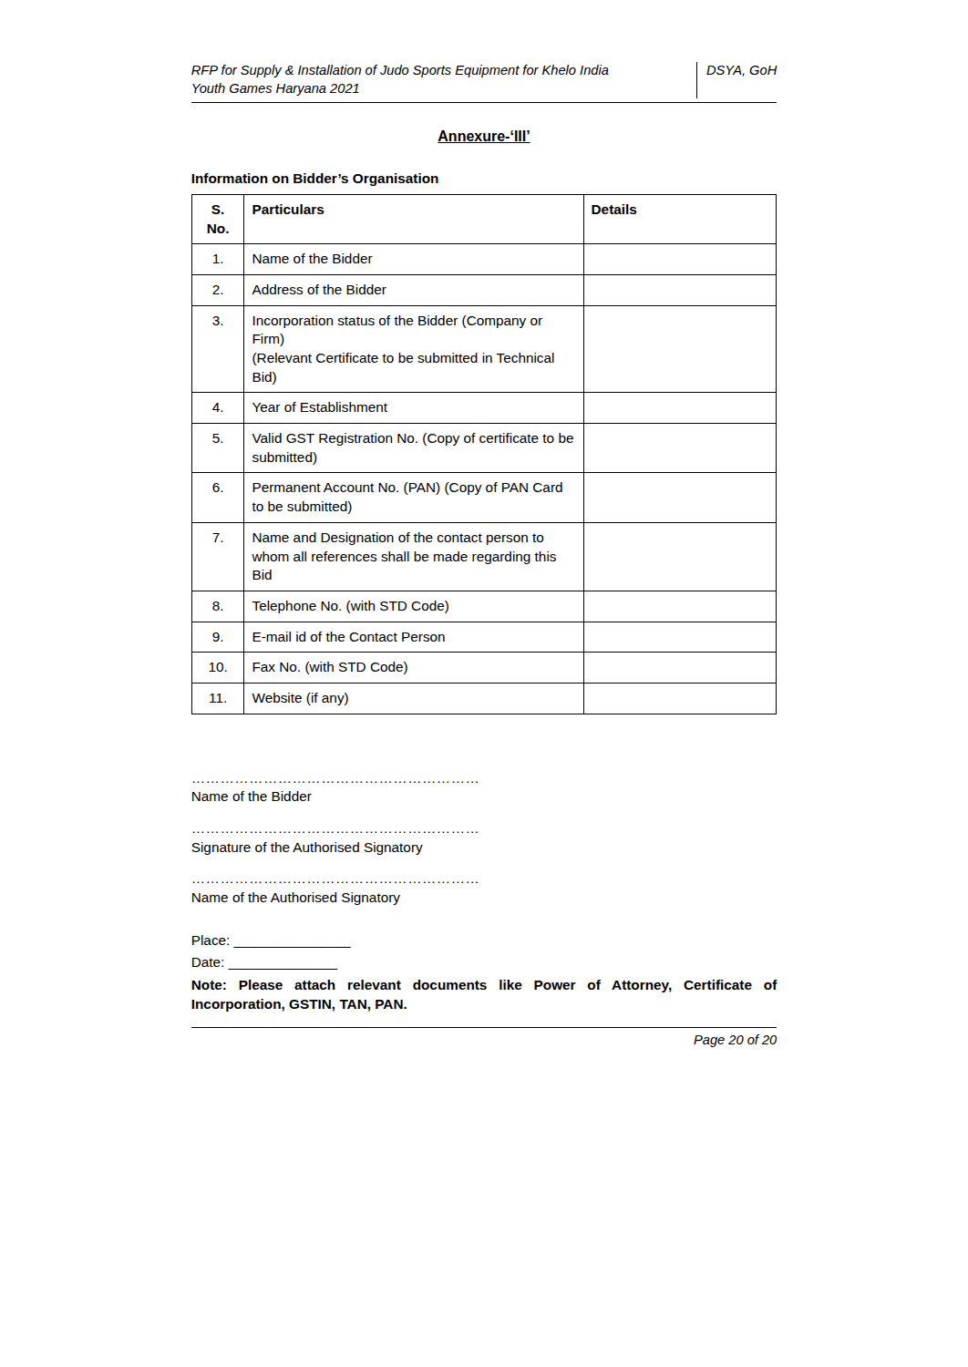RFP for Supply & Installation of Judo Sports Equipment for Khelo India Youth Games Haryana 2021
DSYA, GoH
Annexure-‘III’
Information on Bidder’s Organisation
| S. No. | Particulars | Details |
| --- | --- | --- |
| 1. | Name of the Bidder | |
| 2. | Address of the Bidder | |
| 3. | Incorporation status of the Bidder (Company or Firm) (Relevant Certificate to be submitted in Technical Bid) | |
| 4. | Year of Establishment | |
| 5. | Valid GST Registration No. (Copy of certificate to be submitted) | |
| 6. | Permanent Account No. (PAN) (Copy of PAN Card to be submitted) | |
| 7. | Name and Designation of the contact person to whom all references shall be made regarding this Bid | |
| 8. | Telephone No. (with STD Code) | |
| 9. | E-mail id of the Contact Person | |
| 10. | Fax No. (with STD Code) | |
| 11. | Website (if any) | |
……………………………………………………
Name of the Bidder
……………………………………………………
Signature of the Authorised Signatory
……………………………………………………
Name of the Authorised Signatory
Place: _______________
Date: ______________
Note: Please attach relevant documents like Power of Attorney, Certificate of Incorporation, GSTIN, TAN, PAN.
Page 20 of 20